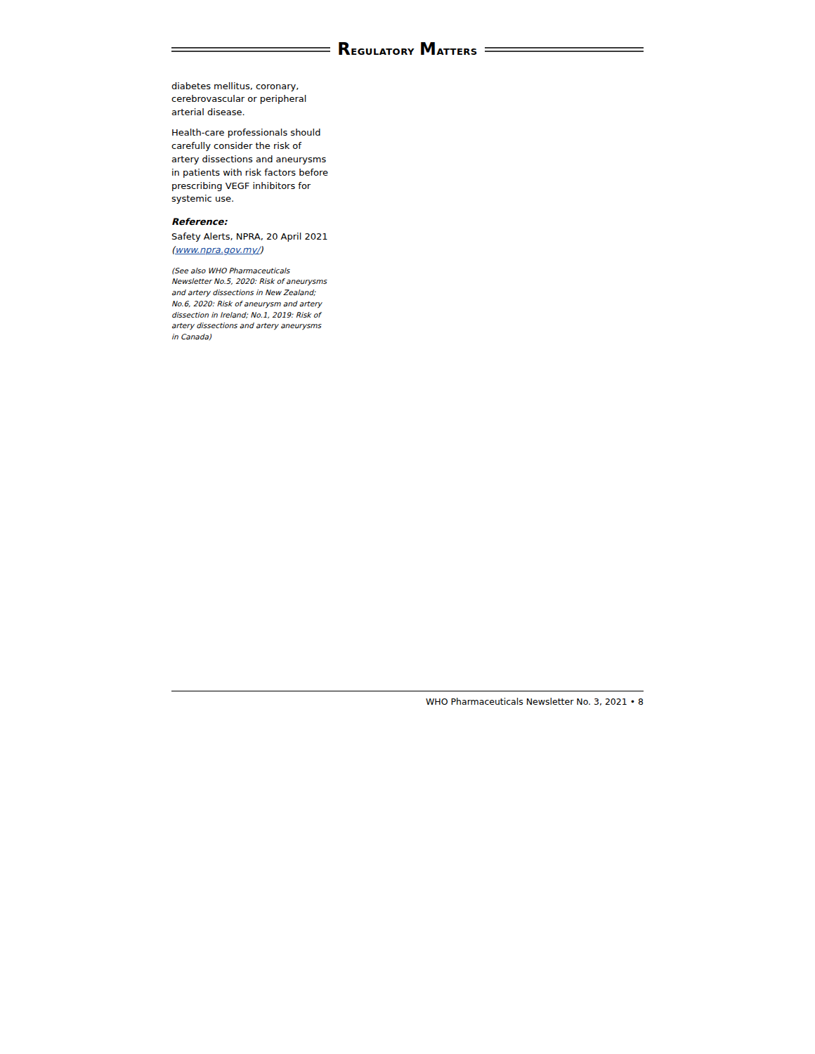Regulatory Matters
diabetes mellitus, coronary, cerebrovascular or peripheral arterial disease.
Health-care professionals should carefully consider the risk of artery dissections and aneurysms in patients with risk factors before prescribing VEGF inhibitors for systemic use.
Reference:
Safety Alerts, NPRA, 20 April 2021 (www.npra.gov.my/)
(See also WHO Pharmaceuticals Newsletter No.5, 2020: Risk of aneurysms and artery dissections in New Zealand; No.6, 2020: Risk of aneurysm and artery dissection in Ireland; No.1, 2019: Risk of artery dissections and artery aneurysms in Canada)
WHO Pharmaceuticals Newsletter No. 3, 2021 • 8